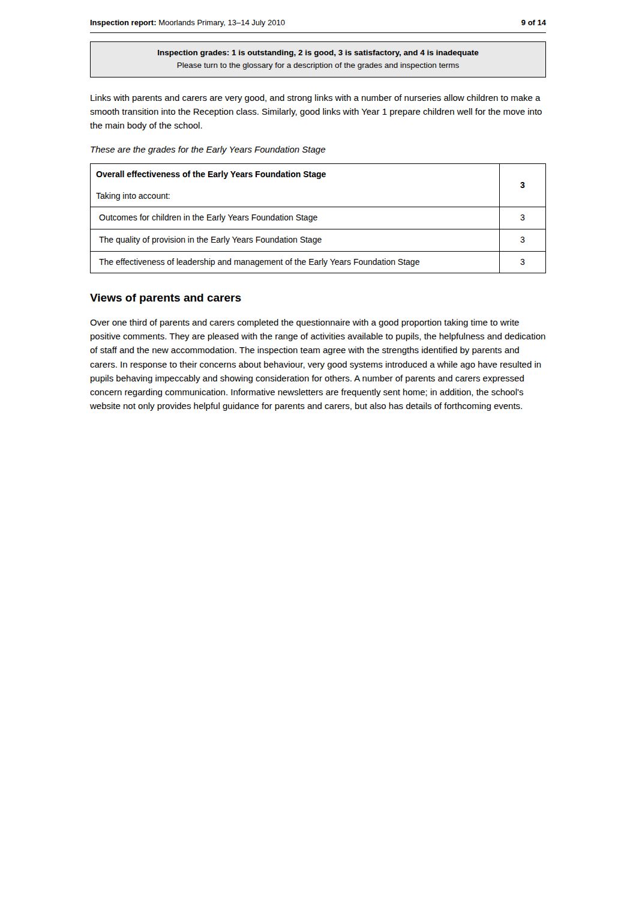Inspection report: Moorlands Primary, 13–14 July 2010
9 of 14
Inspection grades: 1 is outstanding, 2 is good, 3 is satisfactory, and 4 is inadequate
Please turn to the glossary for a description of the grades and inspection terms
Links with parents and carers are very good, and strong links with a number of nurseries allow children to make a smooth transition into the Reception class. Similarly, good links with Year 1 prepare children well for the move into the main body of the school.
These are the grades for the Early Years Foundation Stage
| Overall effectiveness of the Early Years Foundation Stage | 3 |
| Taking into account: |
| Outcomes for children in the Early Years Foundation Stage | 3 |
| The quality of provision in the Early Years Foundation Stage | 3 |
| The effectiveness of leadership and management of the Early Years Foundation Stage | 3 |
Views of parents and carers
Over one third of parents and carers completed the questionnaire with a good proportion taking time to write positive comments. They are pleased with the range of activities available to pupils, the helpfulness and dedication of staff and the new accommodation. The inspection team agree with the strengths identified by parents and carers. In response to their concerns about behaviour, very good systems introduced a while ago have resulted in pupils behaving impeccably and showing consideration for others. A number of parents and carers expressed concern regarding communication. Informative newsletters are frequently sent home; in addition, the school's website not only provides helpful guidance for parents and carers, but also has details of forthcoming events.